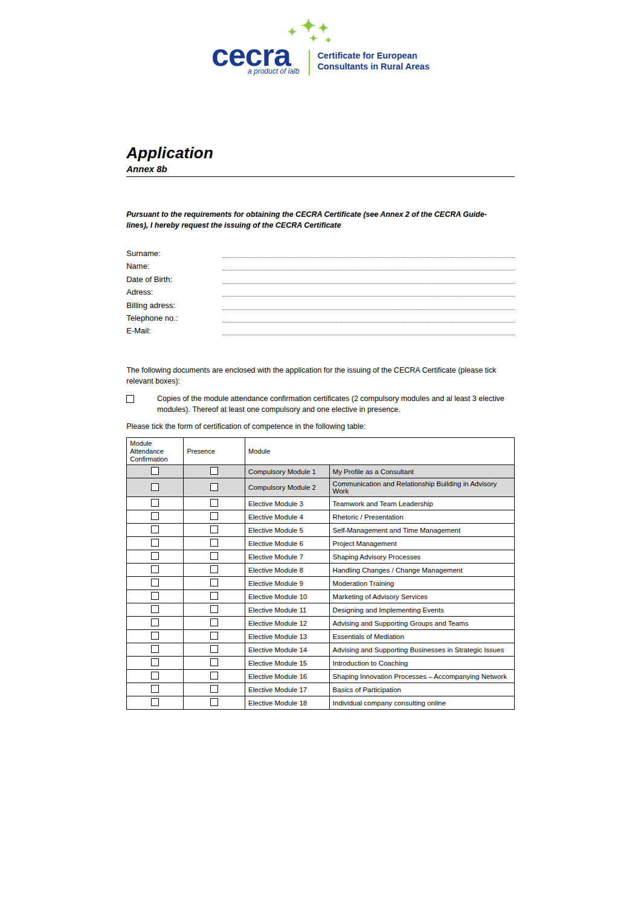cecra ✦ ✦ ✦ ✦ ✦
a product of ialb
Certificate for European
Consultants in Rural Areas
Application
Annex 8b
Pursuant to the requirements for obtaining the CECRA Certificate (see Annex 2 of the CECRA Guide-
lines), I hereby request the issuing of the CECRA Certificate
| Surname: | |
| Name: | |
| Date of Birth: | |
| Adress: | |
| Billing adress: | |
| Telephone no.: | |
| E-Mail: | |
The following documents are enclosed with the application for the issuing of the CECRA Certificate (please tick relevant boxes):
Copies of the module attendance confirmation certificates (2 compulsory modules and al least 3 elective modules). Thereof at least one compulsory and one elective in presence.
Please tick the form of certification of competence in the following table:
| Module Attendance Confirmation | Presence | Module |
| --- | --- | --- |
| | | Compulsory Module 1 | My Profile as a Consultant |
| | | Compulsory Module 2 | Communication and Relationship Building in Advisory Work |
| | | Elective Module 3 | Teamwork and Team Leadership |
| | | Elective Module 4 | Rhetoric / Presentation |
| | | Elective Module 5 | Self-Management and Time Management |
| | | Elective Module 6 | Project Management |
| | | Elective Module 7 | Shaping Advisory Processes |
| | | Elective Module 8 | Handling Changes / Change Management |
| | | Elective Module 9 | Moderation Training |
| | | Elective Module 10 | Marketing of Advisory Services |
| | | Elective Module 11 | Designing and Implementing Events |
| | | Elective Module 12 | Advising and Supporting Groups and Teams |
| | | Elective Module 13 | Essentials of Mediation |
| | | Elective Module 14 | Advising and Supporting Businesses in Strategic Issues |
| | | Elective Module 15 | Introduction to Coaching |
| | | Elective Module 16 | Shaping Innovation Processes – Accompanying Network |
| | | Elective Module 17 | Basics of Participation |
| | | Elective Module 18 | Individual company consulting online |